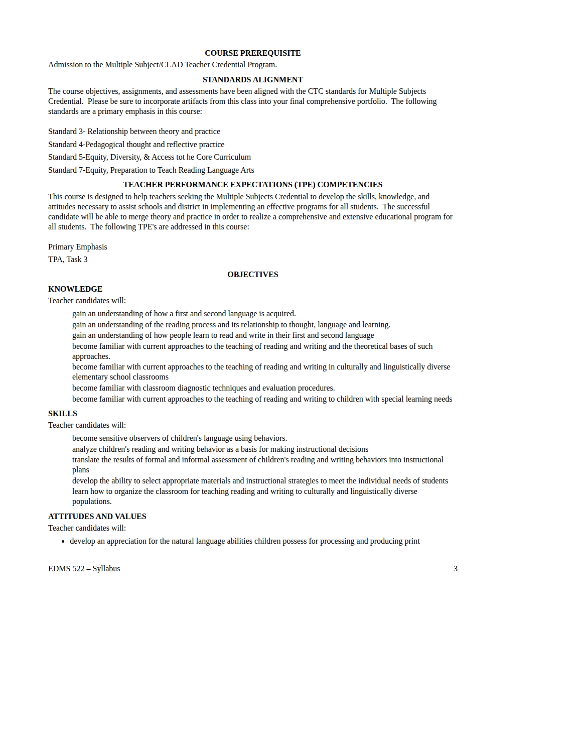COURSE PREREQUISITE
Admission to the Multiple Subject/CLAD Teacher Credential Program.
STANDARDS ALIGNMENT
The course objectives, assignments, and assessments have been aligned with the CTC standards for Multiple Subjects Credential. Please be sure to incorporate artifacts from this class into your final comprehensive portfolio. The following standards are a primary emphasis in this course:
Standard 3- Relationship between theory and practice
Standard 4-Pedagogical thought and reflective practice
Standard 5-Equity, Diversity, & Access tot he Core Curriculum
Standard 7-Equity, Preparation to Teach Reading Language Arts
TEACHER PERFORMANCE EXPECTATIONS (TPE) COMPETENCIES
This course is designed to help teachers seeking the Multiple Subjects Credential to develop the skills, knowledge, and attitudes necessary to assist schools and district in implementing an effective programs for all students. The successful candidate will be able to merge theory and practice in order to realize a comprehensive and extensive educational program for all students. The following TPE's are addressed in this course:
Primary Emphasis
TPA, Task 3
OBJECTIVES
KNOWLEDGE
Teacher candidates will:
gain an understanding of how a first and second language is acquired.
gain an understanding of the reading process and its relationship to thought, language and learning.
gain an understanding of how people learn to read and write in their first and second language
become familiar with current approaches to the teaching of reading and writing and the theoretical bases of such approaches.
become familiar with current approaches to the teaching of reading and writing in culturally and linguistically diverse elementary school classrooms
become familiar with classroom diagnostic techniques and evaluation procedures.
become familiar with current approaches to the teaching of reading and writing to children with special learning needs
SKILLS
Teacher candidates will:
become sensitive observers of children's language using behaviors.
analyze children's reading and writing behavior as a basis for making instructional decisions
translate the results of formal and informal assessment of children's reading and writing behaviors into instructional plans
develop the ability to select appropriate materials and instructional strategies to meet the individual needs of students
learn how to organize the classroom for teaching reading and writing to culturally and linguistically diverse populations.
ATTITUDES AND VALUES
Teacher candidates will:
develop an appreciation for the natural language abilities children possess for processing and producing print
EDMS 522 – Syllabus 3